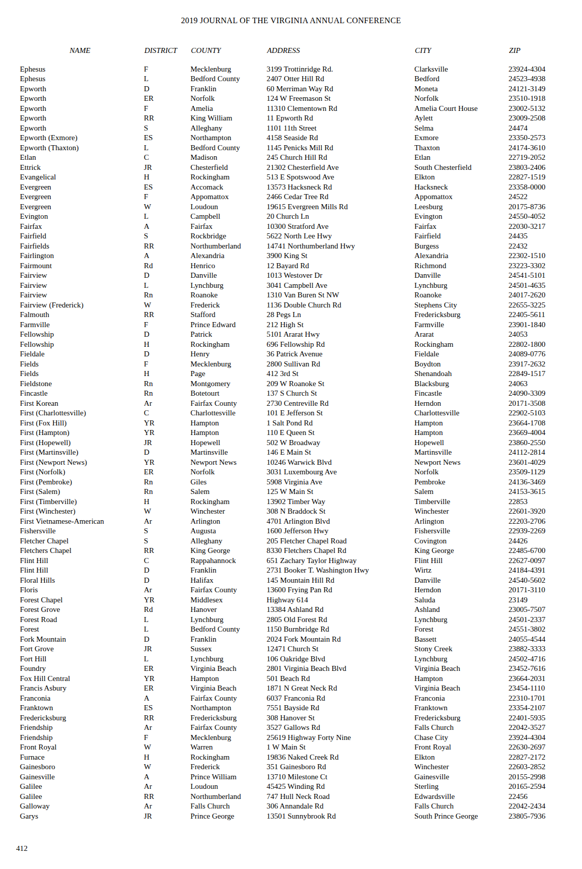2019 JOURNAL OF THE VIRGINIA ANNUAL CONFERENCE
| NAME | DISTRICT | COUNTY | ADDRESS | CITY | ZIP |
| --- | --- | --- | --- | --- | --- |
| Ephesus | F | Mecklenburg | 3199 Trottinridge Rd. | Clarksville | 23924-4304 |
| Ephesus | L | Bedford County | 2407 Otter Hill Rd | Bedford | 24523-4938 |
| Epworth | D | Franklin | 60 Merriman Way Rd | Moneta | 24121-3149 |
| Epworth | ER | Norfolk | 124 W Freemason St | Norfolk | 23510-1918 |
| Epworth | F | Amelia | 11310 Clementown Rd | Amelia Court House | 23002-5132 |
| Epworth | RR | King William | 11 Epworth Rd | Aylett | 23009-2508 |
| Epworth | S | Alleghany | 1101 11th Street | Selma | 24474 |
| Epworth (Exmore) | ES | Northampton | 4158 Seaside Rd | Exmore | 23350-2573 |
| Epworth (Thaxton) | L | Bedford County | 1145 Penicks Mill Rd | Thaxton | 24174-3610 |
| Etlan | C | Madison | 245 Church Hill Rd | Etlan | 22719-2052 |
| Ettrick | JR | Chesterfield | 21302 Chesterfield Ave | South Chesterfield | 23803-2406 |
| Evangelical | H | Rockingham | 513 E Spotswood Ave | Elkton | 22827-1519 |
| Evergreen | ES | Accomack | 13573 Hacksneck Rd | Hacksneck | 23358-0000 |
| Evergreen | F | Appomattox | 2466 Cedar Tree Rd | Appomattox | 24522 |
| Evergreen | W | Loudoun | 19615 Evergreen Mills Rd | Leesburg | 20175-8736 |
| Evington | L | Campbell | 20 Church Ln | Evington | 24550-4052 |
| Fairfax | A | Fairfax | 10300 Stratford Ave | Fairfax | 22030-3217 |
| Fairfield | S | Rockbridge | 5622 North Lee Hwy | Fairfield | 24435 |
| Fairfields | RR | Northumberland | 14741 Northumberland Hwy | Burgess | 22432 |
| Fairlington | A | Alexandria | 3900 King St | Alexandria | 22302-1510 |
| Fairmount | Rd | Henrico | 12 Bayard Rd | Richmond | 23223-3302 |
| Fairview | D | Danville | 1013 Westover Dr | Danville | 24541-5101 |
| Fairview | L | Lynchburg | 3041 Campbell Ave | Lynchburg | 24501-4635 |
| Fairview | Rn | Roanoke | 1310 Van Buren St NW | Roanoke | 24017-2620 |
| Fairview (Frederick) | W | Frederick | 1136 Double Church Rd | Stephens City | 22655-3225 |
| Falmouth | RR | Stafford | 28 Pegs Ln | Fredericksburg | 22405-5611 |
| Farmville | F | Prince Edward | 212 High St | Farmville | 23901-1840 |
| Fellowship | D | Patrick | 5101 Ararat Hwy | Ararat | 24053 |
| Fellowship | H | Rockingham | 696 Fellowship Rd | Rockingham | 22802-1800 |
| Fieldale | D | Henry | 36 Patrick Avenue | Fieldale | 24089-0776 |
| Fields | F | Mecklenburg | 2800 Sullivan Rd | Boydton | 23917-2632 |
| Fields | H | Page | 412 3rd St | Shenandoah | 22849-1517 |
| Fieldstone | Rn | Montgomery | 209 W Roanoke St | Blacksburg | 24063 |
| Fincastle | Rn | Botetourt | 137 S Church St | Fincastle | 24090-3309 |
| First Korean | Ar | Fairfax County | 2730 Centreville Rd | Herndon | 20171-3508 |
| First (Charlottesville) | C | Charlottesville | 101 E Jefferson St | Charlottesville | 22902-5103 |
| First (Fox Hill) | YR | Hampton | 1 Salt Pond Rd | Hampton | 23664-1708 |
| First (Hampton) | YR | Hampton | 110 E Queen St | Hampton | 23669-4004 |
| First (Hopewell) | JR | Hopewell | 502 W Broadway | Hopewell | 23860-2550 |
| First (Martinsville) | D | Martinsville | 146 E Main St | Martinsville | 24112-2814 |
| First (Newport News) | YR | Newport News | 10246 Warwick Blvd | Newport News | 23601-4029 |
| First (Norfolk) | ER | Norfolk | 3031 Luxembourg Ave | Norfolk | 23509-1129 |
| First (Pembroke) | Rn | Giles | 5908 Virginia Ave | Pembroke | 24136-3469 |
| First (Salem) | Rn | Salem | 125 W Main St | Salem | 24153-3615 |
| First (Timberville) | H | Rockingham | 13902 Timber Way | Timberville | 22853 |
| First (Winchester) | W | Winchester | 308 N Braddock St | Winchester | 22601-3920 |
| First Vietnamese-American | Ar | Arlington | 4701 Arlington Blvd | Arlington | 22203-2706 |
| Fishersville | S | Augusta | 1600 Jefferson Hwy | Fishersville | 22939-2269 |
| Fletcher Chapel | S | Alleghany | 205 Fletcher Chapel Road | Covington | 24426 |
| Fletchers Chapel | RR | King George | 8330 Fletchers Chapel Rd | King George | 22485-6700 |
| Flint Hill | C | Rappahannock | 651 Zachary Taylor Highway | Flint Hill | 22627-0097 |
| Flint Hill | D | Franklin | 2731 Booker T. Washington Hwy | Wirtz | 24184-4391 |
| Floral Hills | D | Halifax | 145 Mountain Hill Rd | Danville | 24540-5602 |
| Floris | Ar | Fairfax County | 13600 Frying Pan Rd | Herndon | 20171-3110 |
| Forest Chapel | YR | Middlesex | Highway 614 | Saluda | 23149 |
| Forest Grove | Rd | Hanover | 13384 Ashland Rd | Ashland | 23005-7507 |
| Forest Road | L | Lynchburg | 2805 Old Forest Rd | Lynchburg | 24501-2337 |
| Forest | L | Bedford County | 1150 Burnbridge Rd | Forest | 24551-3802 |
| Fork Mountain | D | Franklin | 2024 Fork Mountain Rd | Bassett | 24055-4544 |
| Fort Grove | JR | Sussex | 12471 Church St | Stony Creek | 23882-3333 |
| Fort Hill | L | Lynchburg | 106 Oakridge Blvd | Lynchburg | 24502-4716 |
| Foundry | ER | Virginia Beach | 2801 Virginia Beach Blvd | Virginia Beach | 23452-7616 |
| Fox Hill Central | YR | Hampton | 501 Beach Rd | Hampton | 23664-2031 |
| Francis Asbury | ER | Virginia Beach | 1871 N Great Neck Rd | Virginia Beach | 23454-1110 |
| Franconia | A | Fairfax County | 6037 Franconia Rd | Franconia | 22310-1701 |
| Franktown | ES | Northampton | 7551 Bayside Rd | Franktown | 23354-2107 |
| Fredericksburg | RR | Fredericksburg | 308 Hanover St | Fredericksburg | 22401-5935 |
| Friendship | Ar | Fairfax County | 3527 Gallows Rd | Falls Church | 22042-3527 |
| Friendship | F | Mecklenburg | 25619 Highway Forty Nine | Chase City | 23924-4304 |
| Front Royal | W | Warren | 1 W Main St | Front Royal | 22630-2697 |
| Furnace | H | Rockingham | 19836 Naked Creek Rd | Elkton | 22827-2172 |
| Gainesboro | W | Frederick | 351 Gainesboro Rd | Winchester | 22603-2852 |
| Gainesville | A | Prince William | 13710 Milestone Ct | Gainesville | 20155-2998 |
| Galilee | Ar | Loudoun | 45425 Winding Rd | Sterling | 20165-2594 |
| Galilee | RR | Northumberland | 747 Hull Neck Road | Edwardsville | 22456 |
| Galloway | Ar | Falls Church | 306 Annandale Rd | Falls Church | 22042-2434 |
| Garys | JR | Prince George | 13501 Sunnybrook Rd | South Prince George | 23805-7936 |
412